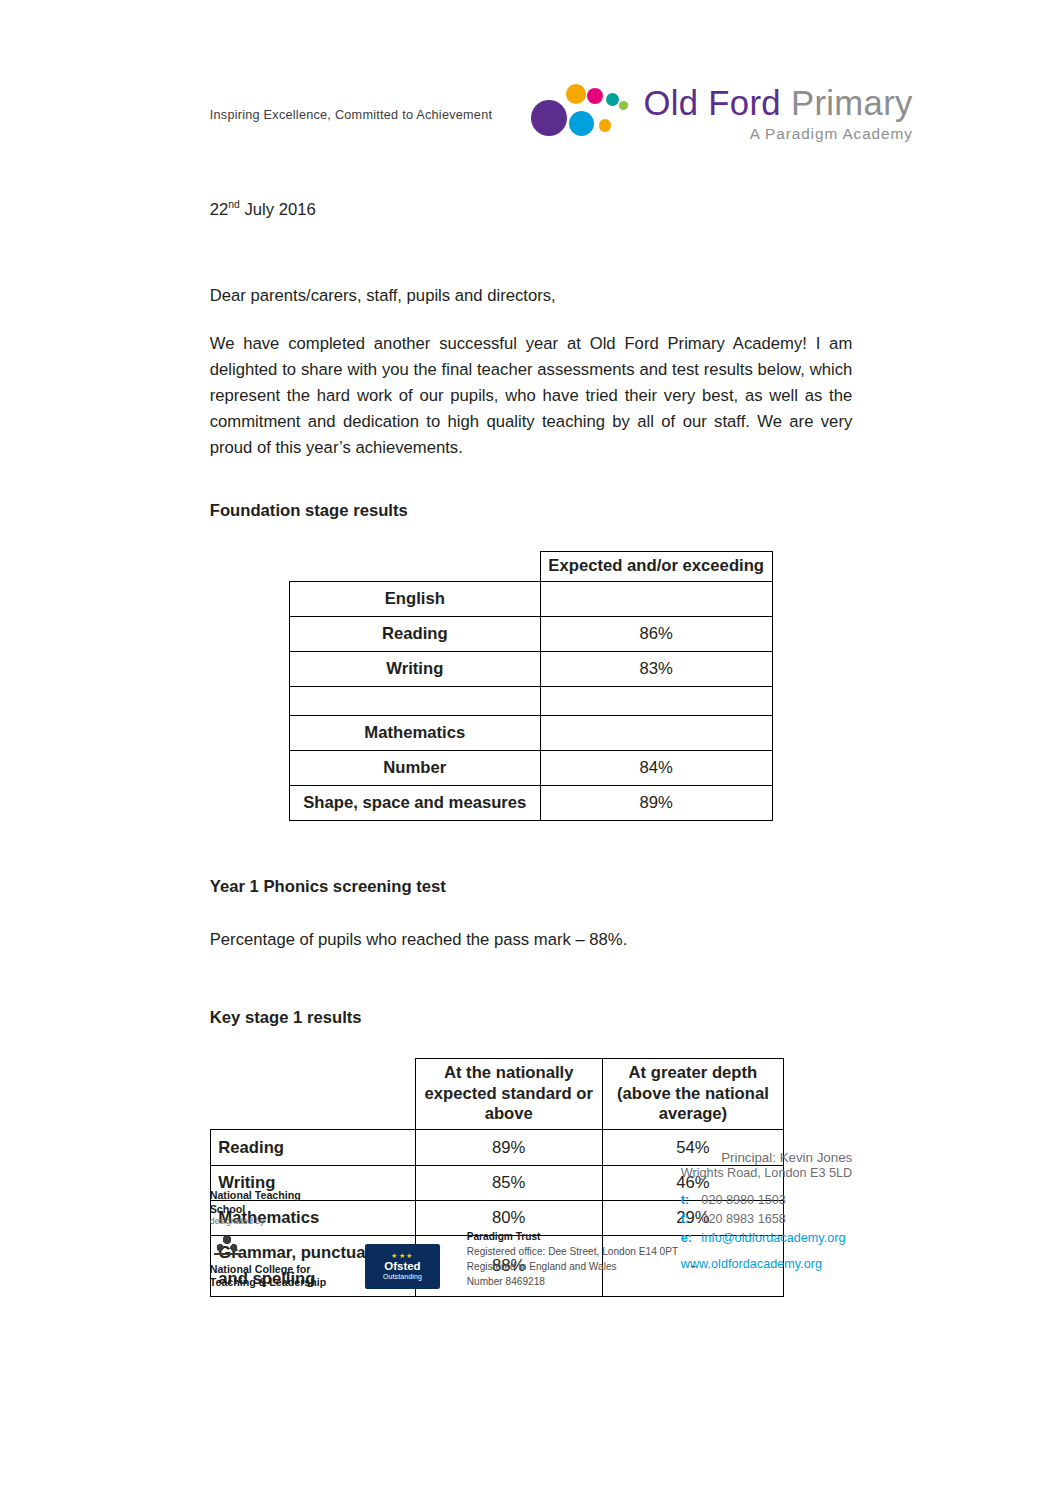Inspiring Excellence, Committed to Achievement
Old Ford Primary
A Paradigm Academy
22nd July 2016
Dear parents/carers, staff, pupils and directors,
We have completed another successful year at Old Ford Primary Academy! I am delighted to share with you the final teacher assessments and test results below, which represent the hard work of our pupils, who have tried their very best, as well as the commitment and dedication to high quality teaching by all of our staff. We are very proud of this year’s achievements.
Foundation stage results
| | Expected and/or exceeding |
| English | |
| Reading | 86% |
| Writing | 83% |
| Mathematics | |
| Number | 84% |
| Shape, space and measures | 89% |
Year 1 Phonics screening test
Percentage of pupils who reached the pass mark – 88%.
Key stage 1 results
| | At the nationally expected standard or above | At greater depth (above the national average) |
| Reading | 89% | 54% |
| Writing | 85% | 46% |
| Mathematics | 80% | 29% |
| Grammar, punctuation and spelling | 88% | - |
Principal: Kevin Jones
Wrights Road, London E3 5LD
t: 020 8980 1503
f: 020 8983 1658
e: info@oldfordacademy.org
www.oldfordacademy.org
National Teaching School
designated by
National College for
Teaching & Leadership
★★★
Ofsted
Outstanding
Paradigm Trust
Registered office: Dee Street, London E14 0PT
Registered in England and Wales
Number 8469218